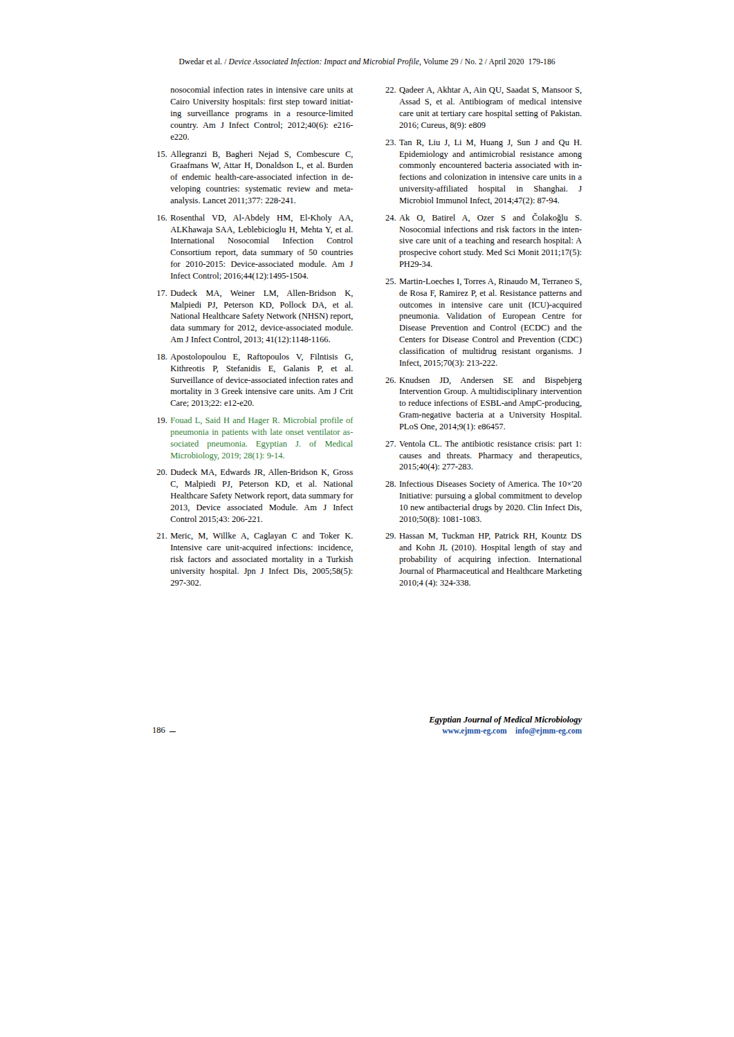Dwedar et al. / Device Associated Infection: Impact and Microbial Profile, Volume 29 / No. 2 / April 2020 179-186
nosocomial infection rates in intensive care units at Cairo University hospitals: first step toward initiating surveillance programs in a resource-limited country. Am J Infect Control; 2012;40(6): e216-e220.
15. Allegranzi B, Bagheri Nejad S, Combescure C, Graafmans W, Attar H, Donaldson L, et al. Burden of endemic health-care-associated infection in developing countries: systematic review and meta-analysis. Lancet 2011;377: 228-241.
16. Rosenthal VD, Al-Abdely HM, El-Kholy AA, ALKhawaja SAA, Leblebicioglu H, Mehta Y, et al. International Nosocomial Infection Control Consortium report, data summary of 50 countries for 2010-2015: Device-associated module. Am J Infect Control; 2016;44(12):1495-1504.
17. Dudeck MA, Weiner LM, Allen-Bridson K, Malpiedi PJ, Peterson KD, Pollock DA, et al. National Healthcare Safety Network (NHSN) report, data summary for 2012, device-associated module. Am J Infect Control, 2013; 41(12):1148-1166.
18. Apostolopoulou E, Raftopoulos V, Filntisis G, Kithreotis P, Stefanidis E, Galanis P, et al. Surveillance of device-associated infection rates and mortality in 3 Greek intensive care units. Am J Crit Care; 2013;22: e12-e20.
19. Fouad L, Said H and Hager R. Microbial profile of pneumonia in patients with late onset ventilator associated pneumonia. Egyptian J. of Medical Microbiology, 2019; 28(1): 9-14.
20. Dudeck MA, Edwards JR, Allen-Bridson K, Gross C, Malpiedi PJ, Peterson KD, et al. National Healthcare Safety Network report, data summary for 2013, Device associated Module. Am J Infect Control 2015;43: 206-221.
21. Meric, M, Willke A, Caglayan C and Toker K. Intensive care unit-acquired infections: incidence, risk factors and associated mortality in a Turkish university hospital. Jpn J Infect Dis, 2005;58(5): 297-302.
22. Qadeer A, Akhtar A, Ain QU, Saadat S, Mansoor S, Assad S, et al. Antibiogram of medical intensive care unit at tertiary care hospital setting of Pakistan. 2016; Cureus, 8(9): e809
23. Tan R, Liu J, Li M, Huang J, Sun J and Qu H. Epidemiology and antimicrobial resistance among commonly encountered bacteria associated with infections and colonization in intensive care units in a university-affiliated hospital in Shanghai. J Microbiol Immunol Infect, 2014;47(2): 87-94.
24. Ak O, Batirel A, Ozer S and Čolakoğlu S. Nosocomial infections and risk factors in the intensive care unit of a teaching and research hospital: A prospecive cohort study. Med Sci Monit 2011;17(5): PH29-34.
25. Martin-Loeches I, Torres A, Rinaudo M, Terraneo S, de Rosa F, Ramirez P, et al. Resistance patterns and outcomes in intensive care unit (ICU)-acquired pneumonia. Validation of European Centre for Disease Prevention and Control (ECDC) and the Centers for Disease Control and Prevention (CDC) classification of multidrug resistant organisms. J Infect, 2015;70(3): 213-222.
26. Knudsen JD, Andersen SE and Bispebjerg Intervention Group. A multidisciplinary intervention to reduce infections of ESBL-and AmpC-producing, Gram-negative bacteria at a University Hospital. PLoS One, 2014;9(1): e86457.
27. Ventola CL. The antibiotic resistance crisis: part 1: causes and threats. Pharmacy and therapeutics, 2015;40(4): 277-283.
28. Infectious Diseases Society of America. The 10×'20 Initiative: pursuing a global commitment to develop 10 new antibacterial drugs by 2020. Clin Infect Dis, 2010;50(8): 1081-1083.
29. Hassan M, Tuckman HP, Patrick RH, Kountz DS and Kohn JL (2010). Hospital length of stay and probability of acquiring infection. International Journal of Pharmaceutical and Healthcare Marketing 2010;4 (4): 324-338.
186
Egyptian Journal of Medical Microbiology
www.ejmm-eg.com info@ejmm-eg.com